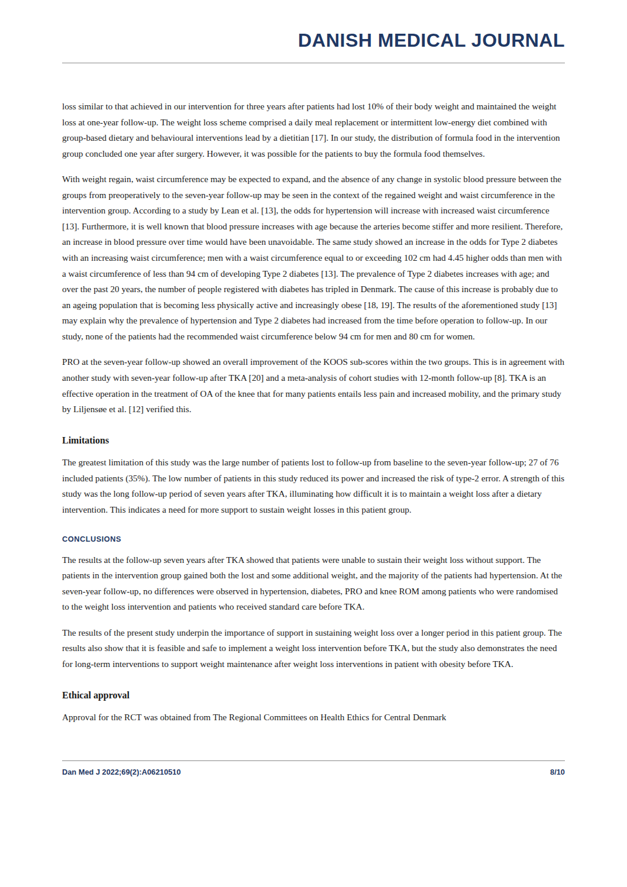DANISH MEDICAL JOURNAL
loss similar to that achieved in our intervention for three years after patients had lost 10% of their body weight and maintained the weight loss at one-year follow-up. The weight loss scheme comprised a daily meal replacement or intermittent low-energy diet combined with group-based dietary and behavioural interventions lead by a dietitian [17]. In our study, the distribution of formula food in the intervention group concluded one year after surgery. However, it was possible for the patients to buy the formula food themselves.
With weight regain, waist circumference may be expected to expand, and the absence of any change in systolic blood pressure between the groups from preoperatively to the seven-year follow-up may be seen in the context of the regained weight and waist circumference in the intervention group. According to a study by Lean et al. [13], the odds for hypertension will increase with increased waist circumference [13]. Furthermore, it is well known that blood pressure increases with age because the arteries become stiffer and more resilient. Therefore, an increase in blood pressure over time would have been unavoidable. The same study showed an increase in the odds for Type 2 diabetes with an increasing waist circumference; men with a waist circumference equal to or exceeding 102 cm had 4.45 higher odds than men with a waist circumference of less than 94 cm of developing Type 2 diabetes [13]. The prevalence of Type 2 diabetes increases with age; and over the past 20 years, the number of people registered with diabetes has tripled in Denmark. The cause of this increase is probably due to an ageing population that is becoming less physically active and increasingly obese [18, 19]. The results of the aforementioned study [13] may explain why the prevalence of hypertension and Type 2 diabetes had increased from the time before operation to follow-up. In our study, none of the patients had the recommended waist circumference below 94 cm for men and 80 cm for women.
PRO at the seven-year follow-up showed an overall improvement of the KOOS sub-scores within the two groups. This is in agreement with another study with seven-year follow-up after TKA [20] and a meta-analysis of cohort studies with 12-month follow-up [8]. TKA is an effective operation in the treatment of OA of the knee that for many patients entails less pain and increased mobility, and the primary study by Liljensøe et al. [12] verified this.
Limitations
The greatest limitation of this study was the large number of patients lost to follow-up from baseline to the seven-year follow-up; 27 of 76 included patients (35%). The low number of patients in this study reduced its power and increased the risk of type-2 error. A strength of this study was the long follow-up period of seven years after TKA, illuminating how difficult it is to maintain a weight loss after a dietary intervention. This indicates a need for more support to sustain weight losses in this patient group.
Conclusions
The results at the follow-up seven years after TKA showed that patients were unable to sustain their weight loss without support. The patients in the intervention group gained both the lost and some additional weight, and the majority of the patients had hypertension. At the seven-year follow-up, no differences were observed in hypertension, diabetes, PRO and knee ROM among patients who were randomised to the weight loss intervention and patients who received standard care before TKA.
The results of the present study underpin the importance of support in sustaining weight loss over a longer period in this patient group. The results also show that it is feasible and safe to implement a weight loss intervention before TKA, but the study also demonstrates the need for long-term interventions to support weight maintenance after weight loss interventions in patient with obesity before TKA.
Ethical approval
Approval for the RCT was obtained from The Regional Committees on Health Ethics for Central Denmark
Dan Med J 2022;69(2):A06210510 8/10